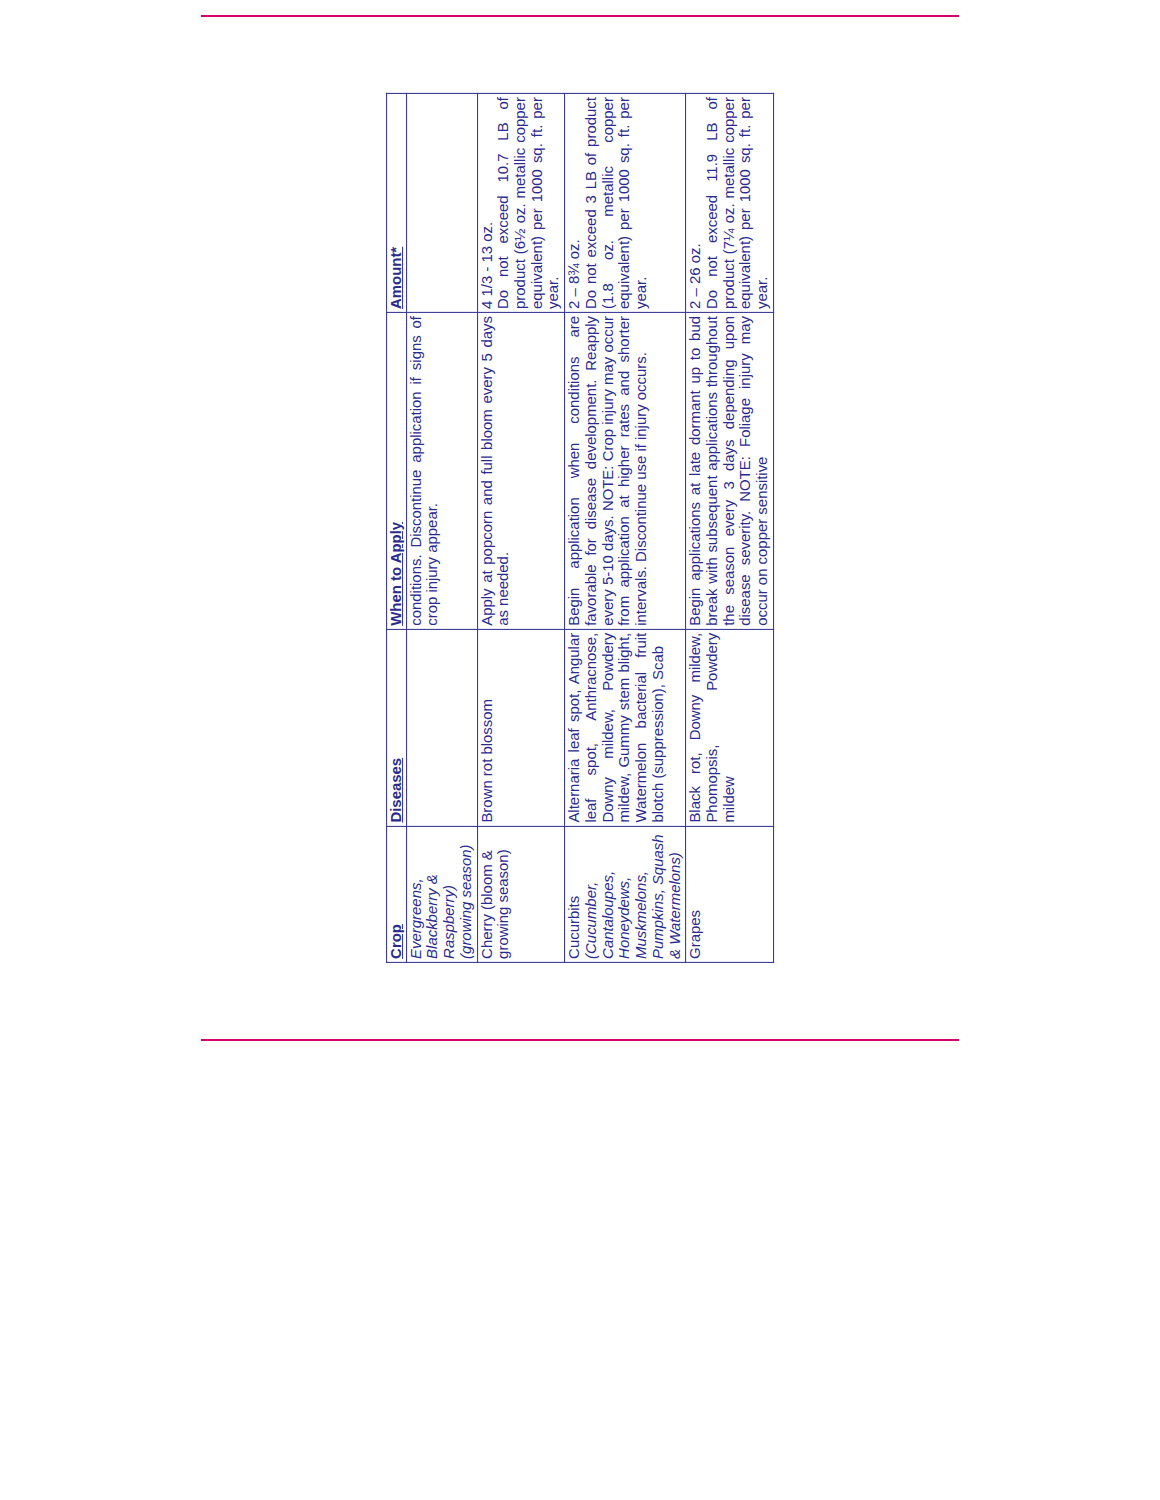| Crop | Diseases | When to Apply | Amount* |
| --- | --- | --- | --- |
| Evergreens, Blackberry & Raspberry) (growing season) | | conditions. Discontinue application if signs of crop injury appear. | |
| Cherry (bloom & growing season) | Brown rot blossom | Apply at popcorn and full bloom every 5 days as needed. | 4 1/3 - 13 oz. Do not exceed 10.7 LB of product (6½ oz. metallic copper equivalent) per 1000 sq. ft. per year. |
| Cucurbits (Cucumber, Cantaloupes, Honeydews, Muskmelons, Pumpkins, Squash & Watermelons) | Alternaria leaf spot, Angular leaf spot, Anthracnose, Downy mildew, Powdery mildew, Gummy stem blight, Watermelon bacterial fruit blotch (suppression), Scab | Begin application when conditions are favorable for disease development. Reapply every 5-10 days. NOTE: Crop injury may occur from application at higher rates and shorter intervals. Discontinue use if injury occurs. | 2 – 8¾ oz. Do not exceed 3 LB of product (1.8 oz. metallic copper equivalent) per 1000 sq. ft. per year. |
| Grapes | Black rot, Downy mildew, Phomopsis, Powdery mildew | Begin applications at late dormant up to bud break with subsequent applications throughout the season every 3 days depending upon disease severity. NOTE: Foliage injury may occur on copper sensitive | 2 – 26 oz. Do not exceed 11.9 LB of product (7¼ oz. metallic copper equivalent) per 1000 sq. ft. per year. |